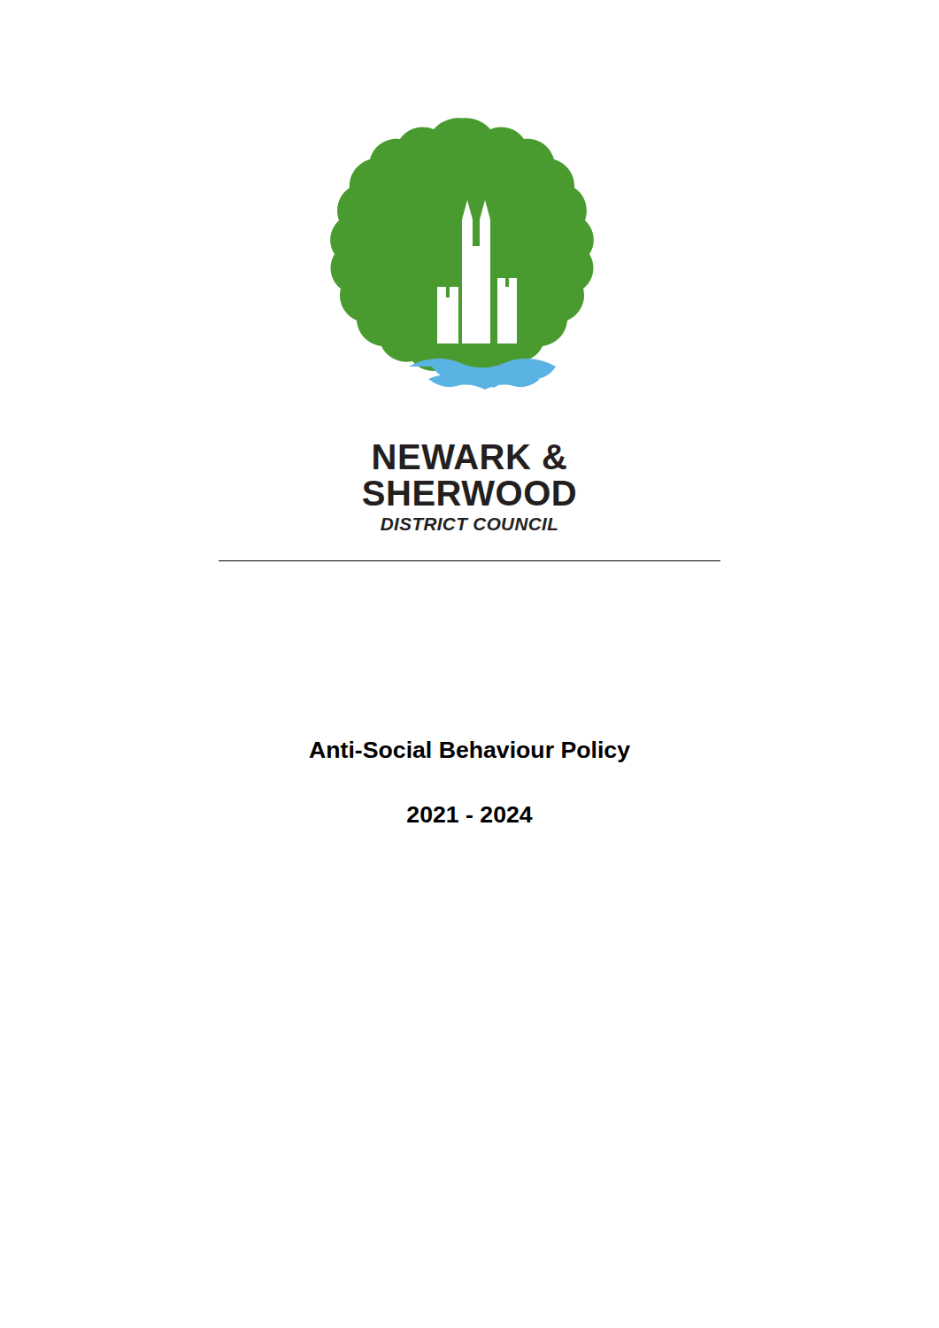NEWARK &
SHERWOOD
DISTRICT COUNCIL
Anti-Social Behaviour Policy
2021 - 2024